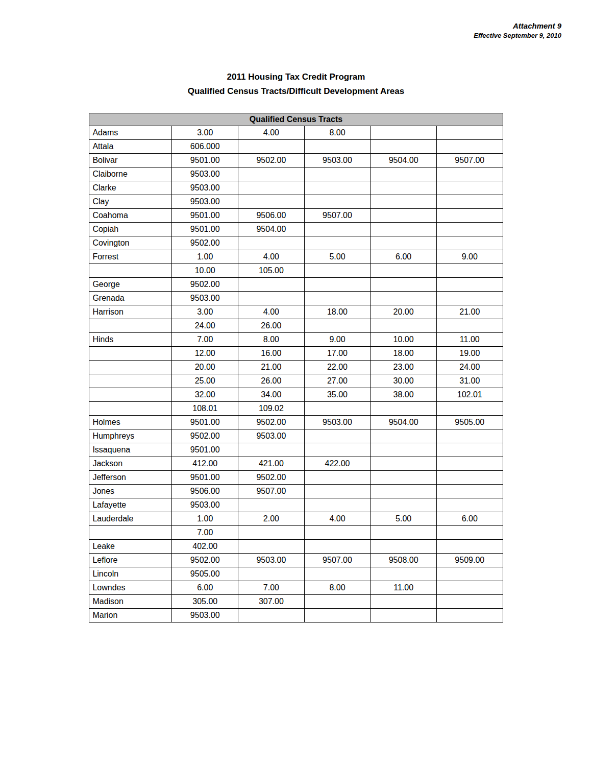Attachment 9
Effective September 9, 2010
2011 Housing Tax Credit Program
Qualified Census Tracts/Difficult Development Areas
Qualified Census Tracts
| Adams | 3.00 | 4.00 | 8.00 | | |
| Attala | 606.000 | | | | |
| Bolivar | 9501.00 | 9502.00 | 9503.00 | 9504.00 | 9507.00 |
| Claiborne | 9503.00 | | | | |
| Clarke | 9503.00 | | | | |
| Clay | 9503.00 | | | | |
| Coahoma | 9501.00 | 9506.00 | 9507.00 | | |
| Copiah | 9501.00 | 9504.00 | | | |
| Covington | 9502.00 | | | | |
| Forrest | 1.00 | 4.00 | 5.00 | 6.00 | 9.00 |
| | 10.00 | 105.00 | | | |
| George | 9502.00 | | | | |
| Grenada | 9503.00 | | | | |
| Harrison | 3.00 | 4.00 | 18.00 | 20.00 | 21.00 |
| | 24.00 | 26.00 | | | |
| Hinds | 7.00 | 8.00 | 9.00 | 10.00 | 11.00 |
| | 12.00 | 16.00 | 17.00 | 18.00 | 19.00 |
| | 20.00 | 21.00 | 22.00 | 23.00 | 24.00 |
| | 25.00 | 26.00 | 27.00 | 30.00 | 31.00 |
| | 32.00 | 34.00 | 35.00 | 38.00 | 102.01 |
| | 108.01 | 109.02 | | | |
| Holmes | 9501.00 | 9502.00 | 9503.00 | 9504.00 | 9505.00 |
| Humphreys | 9502.00 | 9503.00 | | | |
| Issaquena | 9501.00 | | | | |
| Jackson | 412.00 | 421.00 | 422.00 | | |
| Jefferson | 9501.00 | 9502.00 | | | |
| Jones | 9506.00 | 9507.00 | | | |
| Lafayette | 9503.00 | | | | |
| Lauderdale | 1.00 | 2.00 | 4.00 | 5.00 | 6.00 |
| | 7.00 | | | | |
| Leake | 402.00 | | | | |
| Leflore | 9502.00 | 9503.00 | 9507.00 | 9508.00 | 9509.00 |
| Lincoln | 9505.00 | | | | |
| Lowndes | 6.00 | 7.00 | 8.00 | 11.00 | |
| Madison | 305.00 | 307.00 | | | |
| Marion | 9503.00 | | | | |